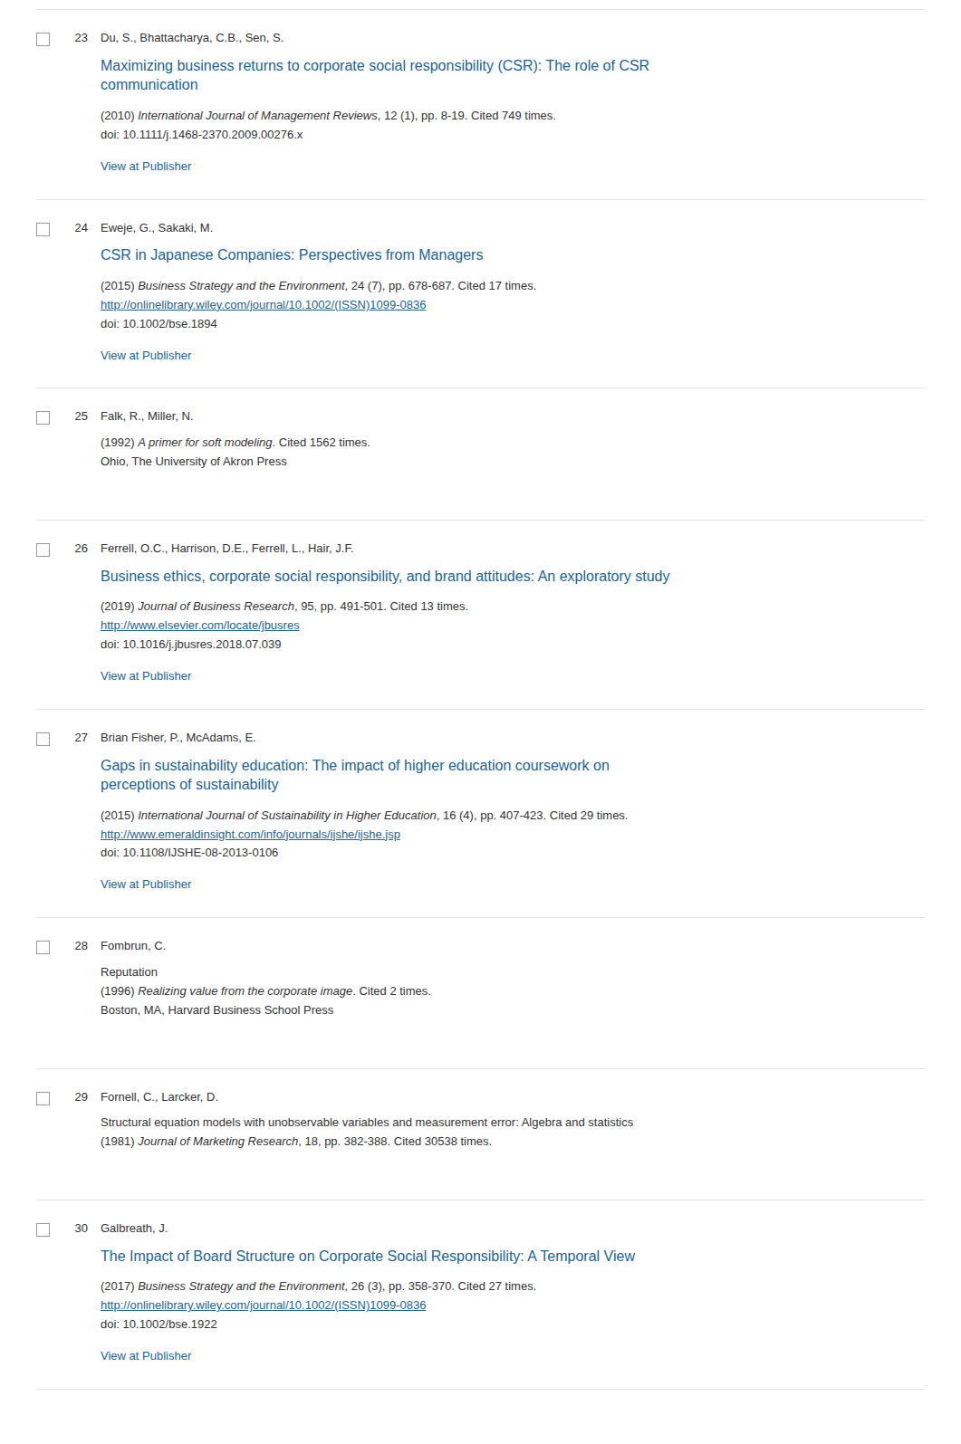23
Du, S., Bhattacharya, C.B., Sen, S.
Maximizing business returns to corporate social responsibility (CSR): The role of CSR communication
(2010) International Journal of Management Reviews, 12 (1), pp. 8-19. Cited 749 times.
doi: 10.1111/j.1468-2370.2009.00276.x
View at Publisher
24
Eweje, G., Sakaki, M.
CSR in Japanese Companies: Perspectives from Managers
(2015) Business Strategy and the Environment, 24 (7), pp. 678-687. Cited 17 times.
http://onlinelibrary.wiley.com/journal/10.1002/(ISSN)1099-0836
doi: 10.1002/bse.1894
View at Publisher
25
Falk, R., Miller, N.
(1992) A primer for soft modeling. Cited 1562 times.
Ohio, The University of Akron Press
26
Ferrell, O.C., Harrison, D.E., Ferrell, L., Hair, J.F.
Business ethics, corporate social responsibility, and brand attitudes: An exploratory study
(2019) Journal of Business Research, 95, pp. 491-501. Cited 13 times.
http://www.elsevier.com/locate/jbusres
doi: 10.1016/j.jbusres.2018.07.039
View at Publisher
27
Brian Fisher, P., McAdams, E.
Gaps in sustainability education: The impact of higher education coursework on perceptions of sustainability
(2015) International Journal of Sustainability in Higher Education, 16 (4), pp. 407-423. Cited 29 times.
http://www.emeraldinsight.com/info/journals/ijshe/ijshe.jsp
doi: 10.1108/IJSHE-08-2013-0106
View at Publisher
28
Fombrun, C.
Reputation
(1996) Realizing value from the corporate image. Cited 2 times.
Boston, MA, Harvard Business School Press
29
Fornell, C., Larcker, D.
Structural equation models with unobservable variables and measurement error: Algebra and statistics
(1981) Journal of Marketing Research, 18, pp. 382-388. Cited 30538 times.
30
Galbreath, J.
The Impact of Board Structure on Corporate Social Responsibility: A Temporal View
(2017) Business Strategy and the Environment, 26 (3), pp. 358-370. Cited 27 times.
http://onlinelibrary.wiley.com/journal/10.1002/(ISSN)1099-0836
doi: 10.1002/bse.1922
View at Publisher